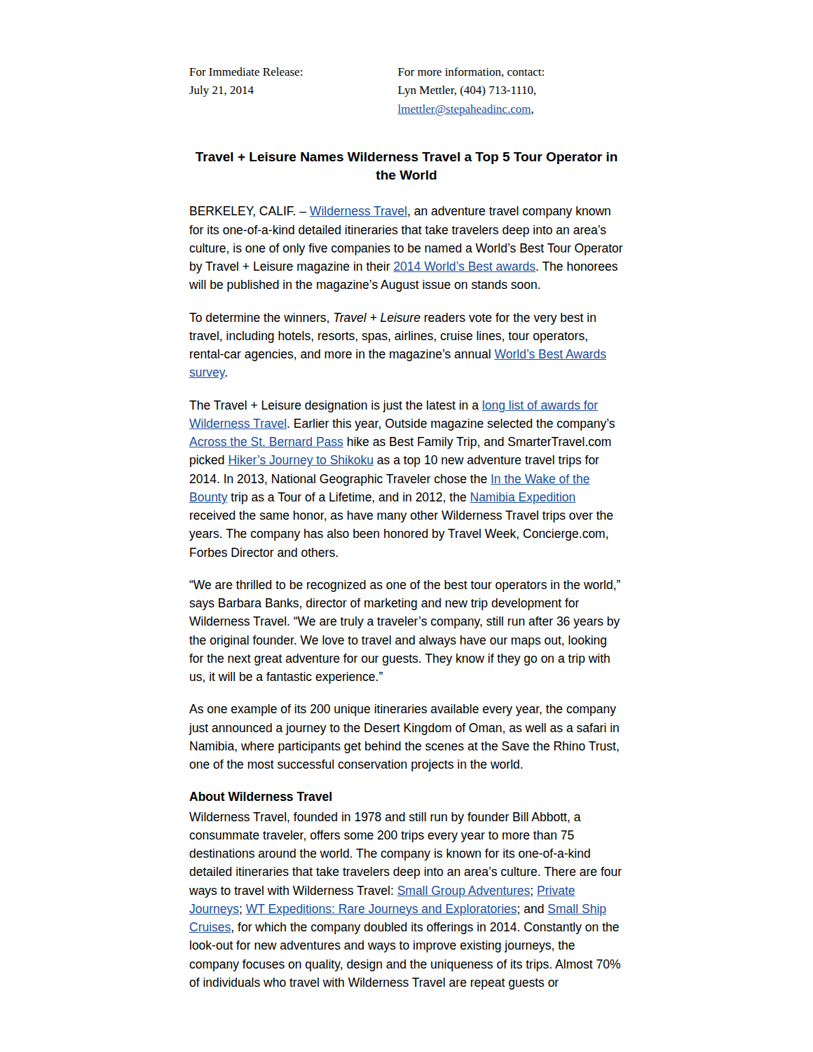| For Immediate Release: July 21, 2014 | For more information, contact: Lyn Mettler, (404) 713-1110, lmettler@stepaheadinc.com , |
Travel + Leisure Names Wilderness Travel a Top 5 Tour Operator in the World
BERKELEY, CALIF. – Wilderness Travel, an adventure travel company known for its one-of-a-kind detailed itineraries that take travelers deep into an area’s culture, is one of only five companies to be named a World’s Best Tour Operator by Travel + Leisure magazine in their 2014 World’s Best awards. The honorees will be published in the magazine’s August issue on stands soon.
To determine the winners, Travel + Leisure readers vote for the very best in travel, including hotels, resorts, spas, airlines, cruise lines, tour operators, rental-car agencies, and more in the magazine’s annual World’s Best Awards survey.
The Travel + Leisure designation is just the latest in a long list of awards for Wilderness Travel. Earlier this year, Outside magazine selected the company’s Across the St. Bernard Pass hike as Best Family Trip, and SmarterTravel.com picked Hiker’s Journey to Shikoku as a top 10 new adventure travel trips for 2014. In 2013, National Geographic Traveler chose the In the Wake of the Bounty trip as a Tour of a Lifetime, and in 2012, the Namibia Expedition received the same honor, as have many other Wilderness Travel trips over the years. The company has also been honored by Travel Week, Concierge.com, Forbes Director and others.
“We are thrilled to be recognized as one of the best tour operators in the world,” says Barbara Banks, director of marketing and new trip development for Wilderness Travel. “We are truly a traveler’s company, still run after 36 years by the original founder. We love to travel and always have our maps out, looking for the next great adventure for our guests. They know if they go on a trip with us, it will be a fantastic experience.”
As one example of its 200 unique itineraries available every year, the company just announced a journey to the Desert Kingdom of Oman, as well as a safari in Namibia, where participants get behind the scenes at the Save the Rhino Trust, one of the most successful conservation projects in the world.
About Wilderness Travel
Wilderness Travel, founded in 1978 and still run by founder Bill Abbott, a consummate traveler, offers some 200 trips every year to more than 75 destinations around the world. The company is known for its one-of-a-kind detailed itineraries that take travelers deep into an area’s culture. There are four ways to travel with Wilderness Travel: Small Group Adventures; Private Journeys; WT Expeditions: Rare Journeys and Exploratories; and Small Ship Cruises, for which the company doubled its offerings in 2014. Constantly on the look-out for new adventures and ways to improve existing journeys, the company focuses on quality, design and the uniqueness of its trips. Almost 70% of individuals who travel with Wilderness Travel are repeat guests or